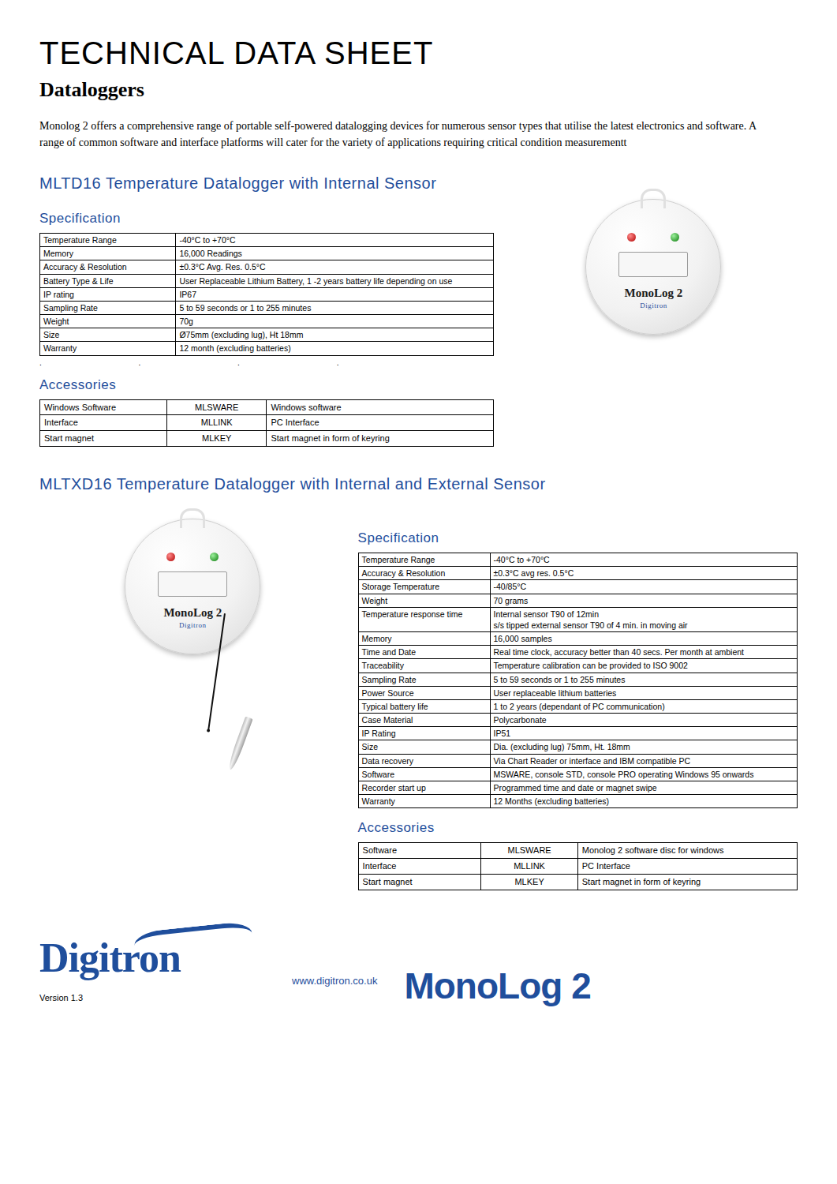TECHNICAL DATA SHEET
Dataloggers
Monolog 2 offers a comprehensive range of portable self-powered datalogging devices for numerous sensor types that utilise the latest electronics and software. A range of common software and interface platforms will cater for the variety of applications requiring critical condition measurementt
MLTD16 Temperature Datalogger with Internal Sensor
Specification
| Temperature Range | -40°C to +70°C |
| Memory | 16,000 Readings |
| Accuracy & Resolution | ±0.3°C Avg. Res. 0.5°C |
| Battery Type & Life | User Replaceable Lithium Battery, 1 -2 years battery life depending on use |
| IP rating | IP67 |
| Sampling Rate | 5 to 59 seconds or 1 to 255 minutes |
| Weight | 70g |
| Size | Ø75mm (excluding lug), Ht 18mm |
| Warranty | 12 month (excluding batteries) |
. . . .
Accessories
| Windows Software | MLSWARE | Windows software |
| Interface | MLLINK | PC Interface |
| Start magnet | MLKEY | Start magnet in form of keyring |
MonoLog 2Digitron
MLTXD16 Temperature Datalogger with Internal and External Sensor
MonoLog 2Digitron
Specification
| Temperature Range | -40°C to +70°C |
| Accuracy & Resolution | ±0.3°C avg res. 0.5°C |
| Storage Temperature | -40/85°C |
| Weight | 70 grams |
| Temperature response time | Internal sensor T90 of 12min s/s tipped external sensor T90 of 4 min. in moving air |
| Memory | 16,000 samples |
| Time and Date | Real time clock, accuracy better than 40 secs. Per month at ambient |
| Traceability | Temperature calibration can be provided to ISO 9002 |
| Sampling Rate | 5 to 59 seconds or 1 to 255 minutes |
| Power Source | User replaceable lithium batteries |
| Typical battery life | 1 to 2 years (dependant of PC communication) |
| Case Material | Polycarbonate |
| IP Rating | IP51 |
| Size | Dia. (excluding lug) 75mm, Ht. 18mm |
| Data recovery | Via Chart Reader or interface and IBM compatible PC |
| Software | MSWARE, console STD, console PRO operating Windows 95 onwards |
| Recorder start up | Programmed time and date or magnet swipe |
| Warranty | 12 Months (excluding batteries) |
Accessories
| Software | MLSWARE | Monolog 2 software disc for windows |
| Interface | MLLINK | PC Interface |
| Start magnet | MLKEY | Start magnet in form of keyring |
Digitron
www.digitron.co.uk
Version 1.3
MonoLog 2